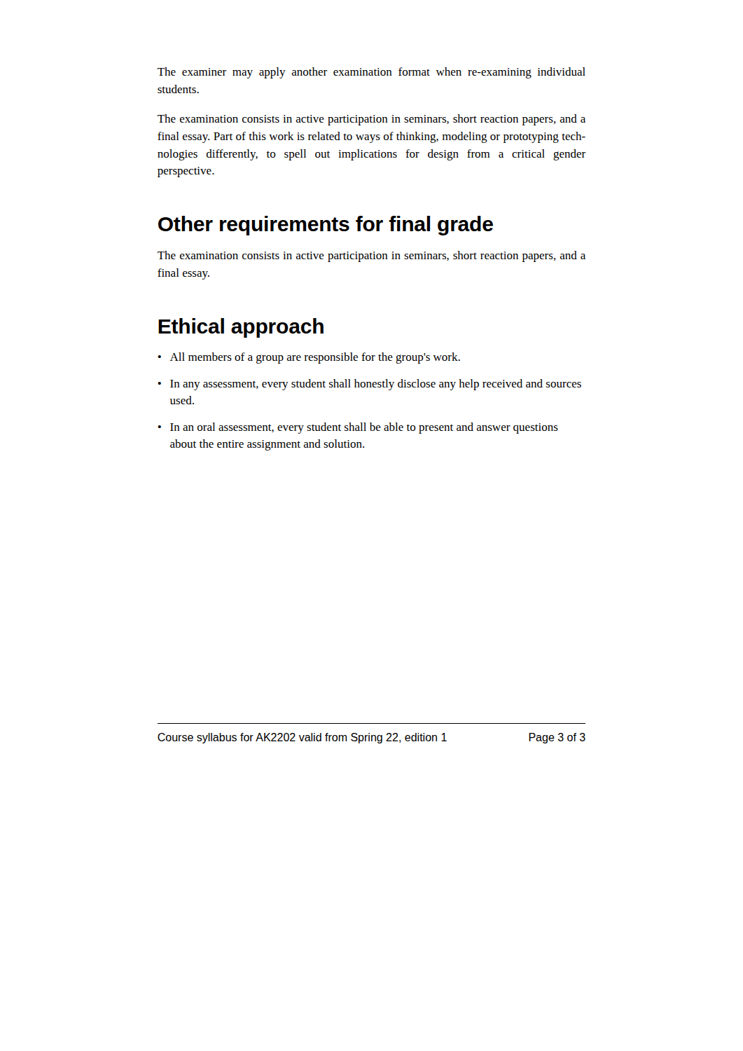The examiner may apply another examination format when re-examining individual students.
The examination consists in active participation in seminars, short reaction papers, and a final essay. Part of this work is related to ways of thinking, modeling or prototyping technologies differently, to spell out implications for design from a critical gender perspective.
Other requirements for final grade
The examination consists in active participation in seminars, short reaction papers, and a final essay.
Ethical approach
All members of a group are responsible for the group's work.
In any assessment, every student shall honestly disclose any help received and sources used.
In an oral assessment, every student shall be able to present and answer questions about the entire assignment and solution.
Course syllabus for AK2202 valid from Spring 22, edition 1 Page 3 of 3